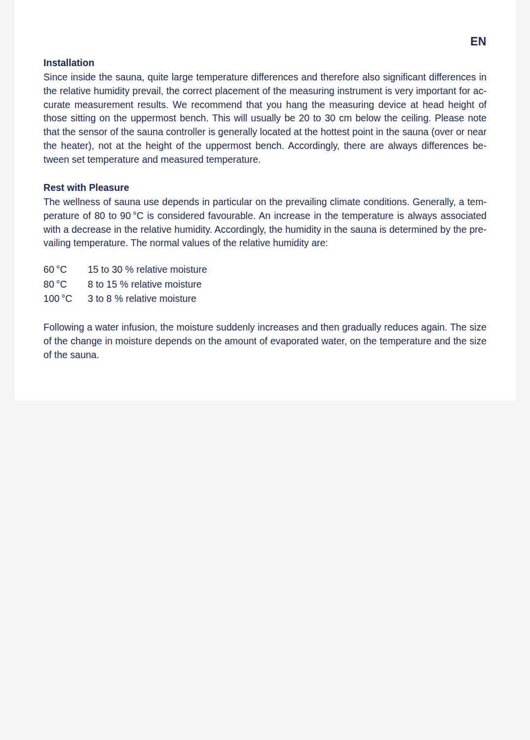EN
Installation
Since inside the sauna, quite large temperature differences and therefore also significant differences in the relative humidity prevail, the correct placement of the measuring instrument is very important for accurate measurement results. We recommend that you hang the measuring device at head height of those sitting on the uppermost bench. This will usually be 20 to 30 cm below the ceiling. Please note that the sensor of the sauna controller is generally located at the hottest point in the sauna (over or near the heater), not at the height of the uppermost bench. Accordingly, there are always differences between set temperature and measured temperature.
Rest with Pleasure
The wellness of sauna use depends in particular on the prevailing climate conditions. Generally, a temperature of 80 to 90 °C is considered favourable. An increase in the temperature is always associated with a decrease in the relative humidity. Accordingly, the humidity in the sauna is determined by the prevailing temperature. The normal values of the relative humidity are:
| 60 °C | 15 to 30 % relative moisture |
| 80 °C | 8 to 15 % relative moisture |
| 100 °C | 3 to 8 % relative moisture |
Following a water infusion, the moisture suddenly increases and then gradually reduces again. The size of the change in moisture depends on the amount of evaporated water, on the temperature and the size of the sauna.